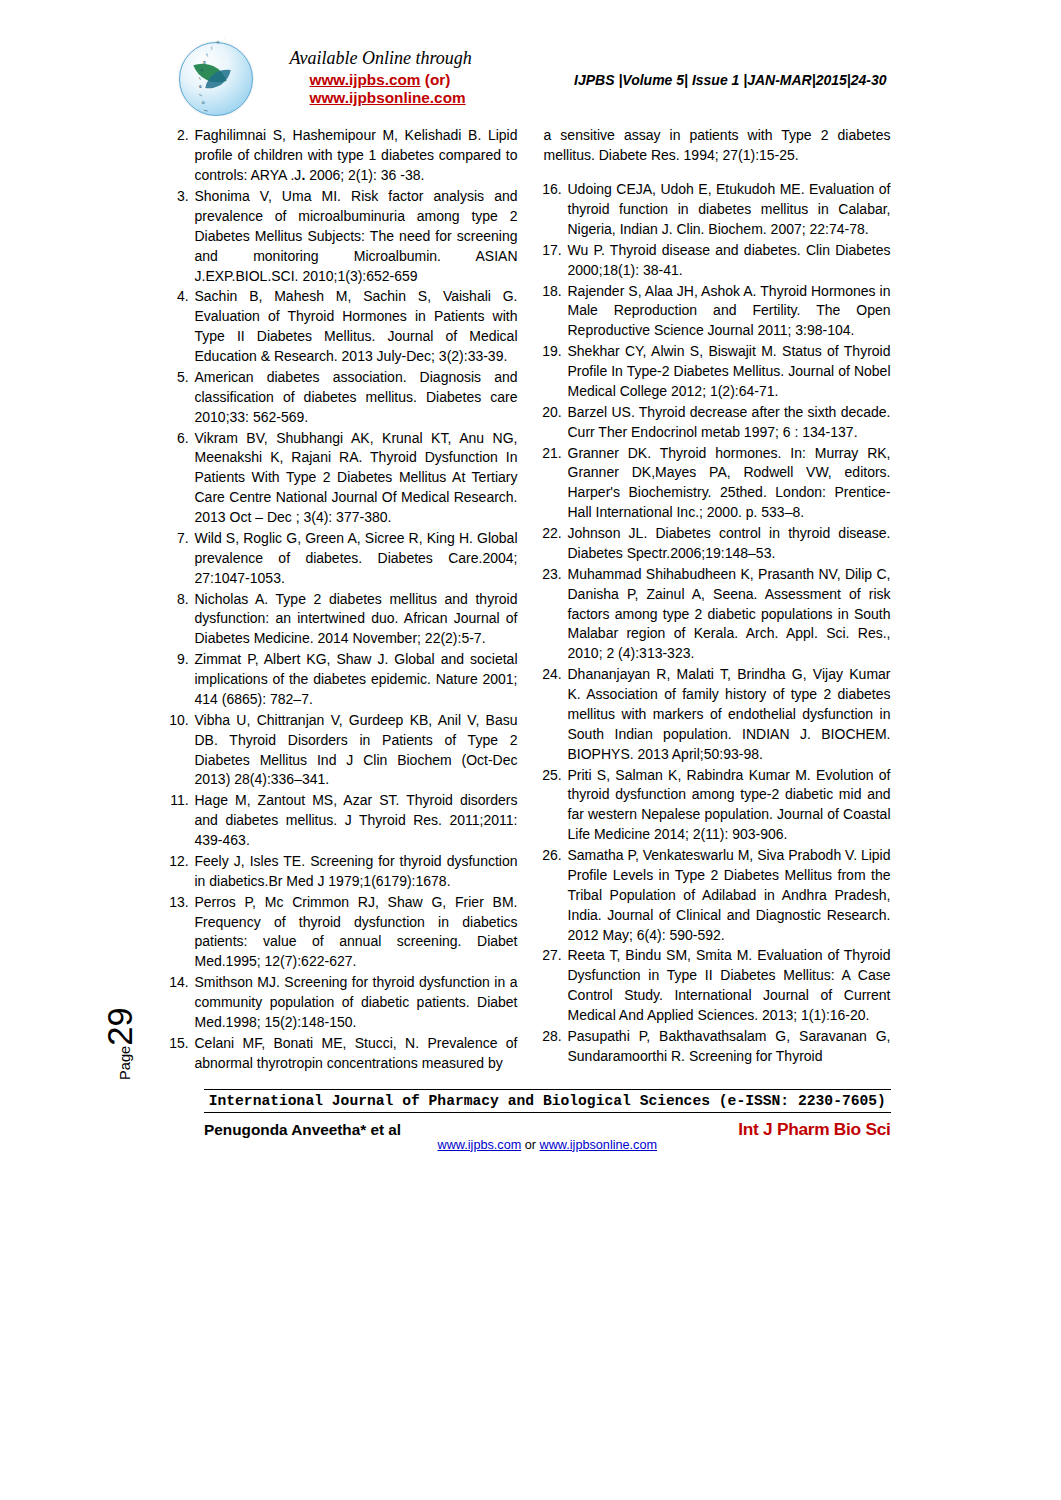I n t e r n a t i o n a l J o u r n a l
Available Online through
www.ijpbs.com (or) www.ijpbsonline.com
IJPBS |Volume 5| Issue 1 |JAN-MAR|2015|24-30
Faghilimnai S, Hashemipour M, Kelishadi B. Lipid profile of children with type 1 diabetes compared to controls: ARYA .J. 2006; 2(1): 36 -38.
Shonima V, Uma MI. Risk factor analysis and prevalence of microalbuminuria among type 2 Diabetes Mellitus Subjects: The need for screening and monitoring Microalbumin. ASIAN J.EXP.BIOL.SCI. 2010;1(3):652-659
Sachin B, Mahesh M, Sachin S, Vaishali G. Evaluation of Thyroid Hormones in Patients with Type II Diabetes Mellitus. Journal of Medical Education & Research. 2013 July-Dec; 3(2):33-39.
American diabetes association. Diagnosis and classification of diabetes mellitus. Diabetes care 2010;33: 562-569.
Vikram BV, Shubhangi AK, Krunal KT, Anu NG, Meenakshi K, Rajani RA. Thyroid Dysfunction In Patients With Type 2 Diabetes Mellitus At Tertiary Care Centre National Journal Of Medical Research. 2013 Oct – Dec ; 3(4): 377-380.
Wild S, Roglic G, Green A, Sicree R, King H. Global prevalence of diabetes. Diabetes Care.2004; 27:1047-1053.
Nicholas A. Type 2 diabetes mellitus and thyroid dysfunction: an intertwined duo. African Journal of Diabetes Medicine. 2014 November; 22(2):5-7.
Zimmat P, Albert KG, Shaw J. Global and societal implications of the diabetes epidemic. Nature 2001; 414 (6865): 782–7.
Vibha U, Chittranjan V, Gurdeep KB, Anil V, Basu DB. Thyroid Disorders in Patients of Type 2 Diabetes Mellitus Ind J Clin Biochem (Oct-Dec 2013) 28(4):336–341.
Hage M, Zantout MS, Azar ST. Thyroid disorders and diabetes mellitus. J Thyroid Res. 2011;2011: 439-463.
Feely J, Isles TE. Screening for thyroid dysfunction in diabetics.Br Med J 1979;1(6179):1678.
Perros P, Mc Crimmon RJ, Shaw G, Frier BM. Frequency of thyroid dysfunction in diabetics patients: value of annual screening. Diabet Med.1995; 12(7):622-627.
Smithson MJ. Screening for thyroid dysfunction in a community population of diabetic patients. Diabet Med.1998; 15(2):148-150.
Celani MF, Bonati ME, Stucci, N. Prevalence of abnormal thyrotropin concentrations measured by
a sensitive assay in patients with Type 2 diabetes mellitus. Diabete Res. 1994; 27(1):15-25.
Udoing CEJA, Udoh E, Etukudoh ME. Evaluation of thyroid function in diabetes mellitus in Calabar, Nigeria, Indian J. Clin. Biochem. 2007; 22:74-78.
Wu P. Thyroid disease and diabetes. Clin Diabetes 2000;18(1): 38-41.
Rajender S, Alaa JH, Ashok A. Thyroid Hormones in Male Reproduction and Fertility. The Open Reproductive Science Journal 2011; 3:98-104.
Shekhar CY, Alwin S, Biswajit M. Status of Thyroid Profile In Type-2 Diabetes Mellitus. Journal of Nobel Medical College 2012; 1(2):64-71.
Barzel US. Thyroid decrease after the sixth decade. Curr Ther Endocrinol metab 1997; 6 : 134-137.
Granner DK. Thyroid hormones. In: Murray RK, Granner DK,Mayes PA, Rodwell VW, editors. Harper's Biochemistry. 25thed. London: Prentice-Hall International Inc.; 2000. p. 533–8.
Johnson JL. Diabetes control in thyroid disease. Diabetes Spectr.2006;19:148–53.
Muhammad Shihabudheen K, Prasanth NV, Dilip C, Danisha P, Zainul A, Seena. Assessment of risk factors among type 2 diabetic populations in South Malabar region of Kerala. Arch. Appl. Sci. Res., 2010; 2 (4):313-323.
Dhananjayan R, Malati T, Brindha G, Vijay Kumar K. Association of family history of type 2 diabetes mellitus with markers of endothelial dysfunction in South Indian population. INDIAN J. BIOCHEM. BIOPHYS. 2013 April;50:93-98.
Priti S, Salman K, Rabindra Kumar M. Evolution of thyroid dysfunction among type-2 diabetic mid and far western Nepalese population. Journal of Coastal Life Medicine 2014; 2(11): 903-906.
Samatha P, Venkateswarlu M, Siva Prabodh V. Lipid Profile Levels in Type 2 Diabetes Mellitus from the Tribal Population of Adilabad in Andhra Pradesh, India. Journal of Clinical and Diagnostic Research. 2012 May; 6(4): 590-592.
Reeta T, Bindu SM, Smita M. Evaluation of Thyroid Dysfunction in Type II Diabetes Mellitus: A Case Control Study. International Journal of Current Medical And Applied Sciences. 2013; 1(1):16-20.
Pasupathi P, Bakthavathsalam G, Saravanan G, Sundaramoorthi R. Screening for Thyroid
Page29
International Journal of Pharmacy and Biological Sciences (e-ISSN: 2230-7605)
Penugonda Anveetha* et al
Int J Pharm Bio Sci
www.ijpbs.com or www.ijpbsonline.com